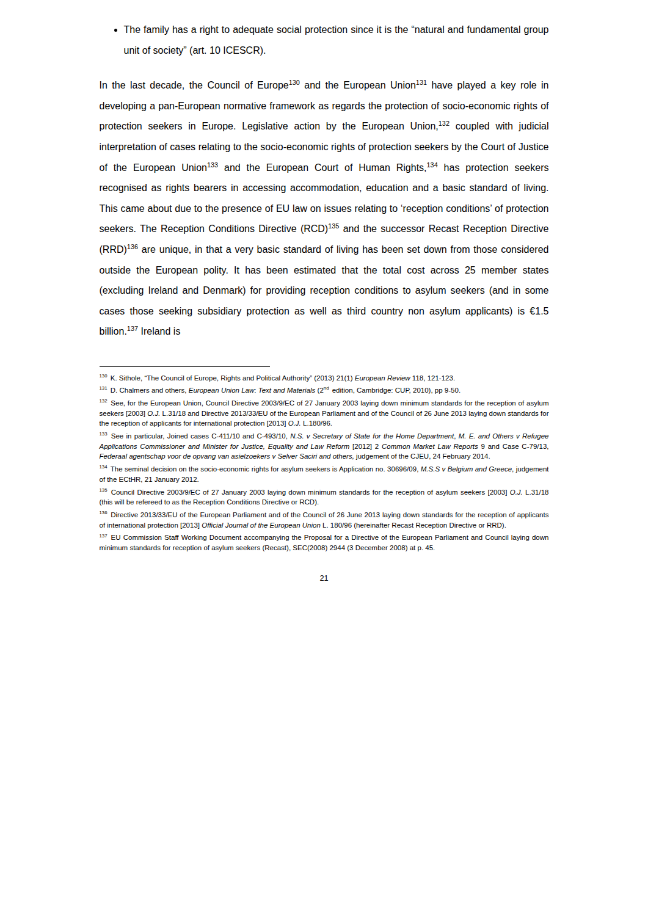The family has a right to adequate social protection since it is the “natural and fundamental group unit of society” (art. 10 ICESCR).
In the last decade, the Council of Europe130 and the European Union131 have played a key role in developing a pan-European normative framework as regards the protection of socio-economic rights of protection seekers in Europe. Legislative action by the European Union,132 coupled with judicial interpretation of cases relating to the socio-economic rights of protection seekers by the Court of Justice of the European Union133 and the European Court of Human Rights,134 has protection seekers recognised as rights bearers in accessing accommodation, education and a basic standard of living. This came about due to the presence of EU law on issues relating to ‘reception conditions’ of protection seekers. The Reception Conditions Directive (RCD)135 and the successor Recast Reception Directive (RRD)136 are unique, in that a very basic standard of living has been set down from those considered outside the European polity. It has been estimated that the total cost across 25 member states (excluding Ireland and Denmark) for providing reception conditions to asylum seekers (and in some cases those seeking subsidiary protection as well as third country non asylum applicants) is €1.5 billion.137 Ireland is
130 K. Sithole, “The Council of Europe, Rights and Political Authority” (2013) 21(1) European Review 118, 121-123.
131 D. Chalmers and others, European Union Law: Text and Materials (2nd edition, Cambridge: CUP, 2010), pp 9-50.
132 See, for the European Union, Council Directive 2003/9/EC of 27 January 2003 laying down minimum standards for the reception of asylum seekers [2003] O.J. L.31/18 and Directive 2013/33/EU of the European Parliament and of the Council of 26 June 2013 laying down standards for the reception of applicants for international protection [2013] O.J. L.180/96.
133 See in particular, Joined cases C-411/10 and C-493/10, N.S. v Secretary of State for the Home Department, M. E. and Others v Refugee Applications Commissioner and Minister for Justice, Equality and Law Reform [2012] 2 Common Market Law Reports 9 and Case C-79/13, Federaal agentschap voor de opvang van asielzoekers v Selver Saciri and others, judgement of the CJEU, 24 February 2014.
134 The seminal decision on the socio-economic rights for asylum seekers is Application no. 30696/09, M.S.S v Belgium and Greece, judgement of the ECtHR, 21 January 2012.
135 Council Directive 2003/9/EC of 27 January 2003 laying down minimum standards for the reception of asylum seekers [2003] O.J. L.31/18 (this will be refereed to as the Reception Conditions Directive or RCD).
136 Directive 2013/33/EU of the European Parliament and of the Council of 26 June 2013 laying down standards for the reception of applicants of international protection [2013] Official Journal of the European Union L. 180/96 (hereinafter Recast Reception Directive or RRD).
137 EU Commission Staff Working Document accompanying the Proposal for a Directive of the European Parliament and Council laying down minimum standards for reception of asylum seekers (Recast), SEC(2008) 2944 (3 December 2008) at p. 45.
21